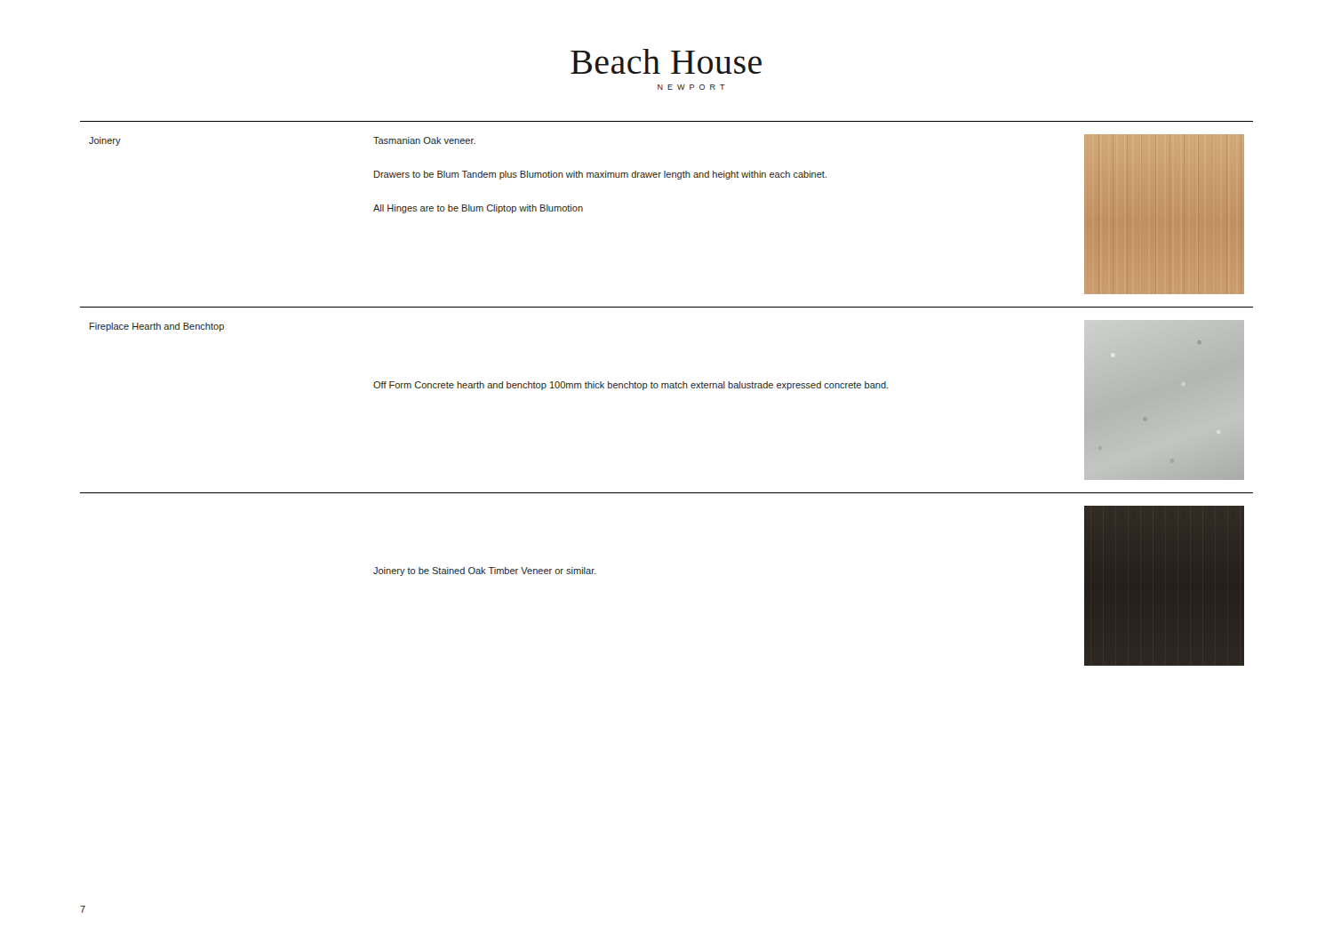Beach House Newport
| Joinery | Tasmanian Oak veneer. Drawers to be Blum Tandem plus Blumotion with maximum drawer length and height within each cabinet. All Hinges are to be Blum Cliptop with Blumotion | |
| Fireplace Hearth and Benchtop | Off Form Concrete hearth and benchtop 100mm thick benchtop to match external balustrade expressed concrete band. | |
| | Joinery to be Stained Oak Timber Veneer or similar. | |
7